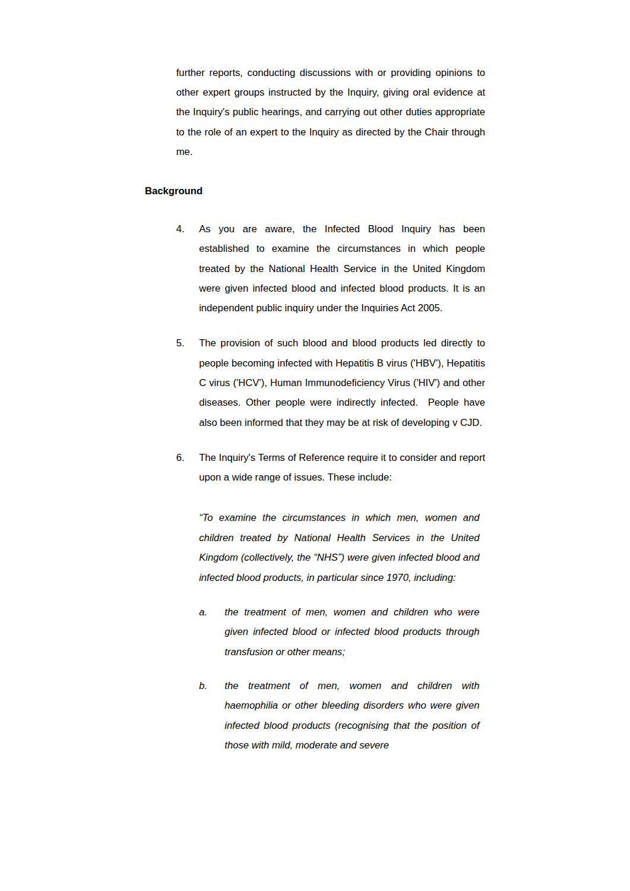further reports, conducting discussions with or providing opinions to other expert groups instructed by the Inquiry, giving oral evidence at the Inquiry's public hearings, and carrying out other duties appropriate to the role of an expert to the Inquiry as directed by the Chair through me.
Background
4.
As you are aware, the Infected Blood Inquiry has been established to examine the circumstances in which people treated by the National Health Service in the United Kingdom were given infected blood and infected blood products. It is an independent public inquiry under the Inquiries Act 2005.
5.
The provision of such blood and blood products led directly to people becoming infected with Hepatitis B virus ('HBV'), Hepatitis C virus ('HCV'), Human Immunodeficiency Virus ('HIV') and other diseases. Other people were indirectly infected. People have also been informed that they may be at risk of developing v CJD.
6.
The Inquiry's Terms of Reference require it to consider and report upon a wide range of issues. These include:
“To examine the circumstances in which men, women and children treated by National Health Services in the United Kingdom (collectively, the “NHS”) were given infected blood and infected blood products, in particular since 1970, including:
a.
the treatment of men, women and children who were given infected blood or infected blood products through transfusion or other means;
b.
the treatment of men, women and children with haemophilia or other bleeding disorders who were given infected blood products (recognising that the position of those with mild, moderate and severe